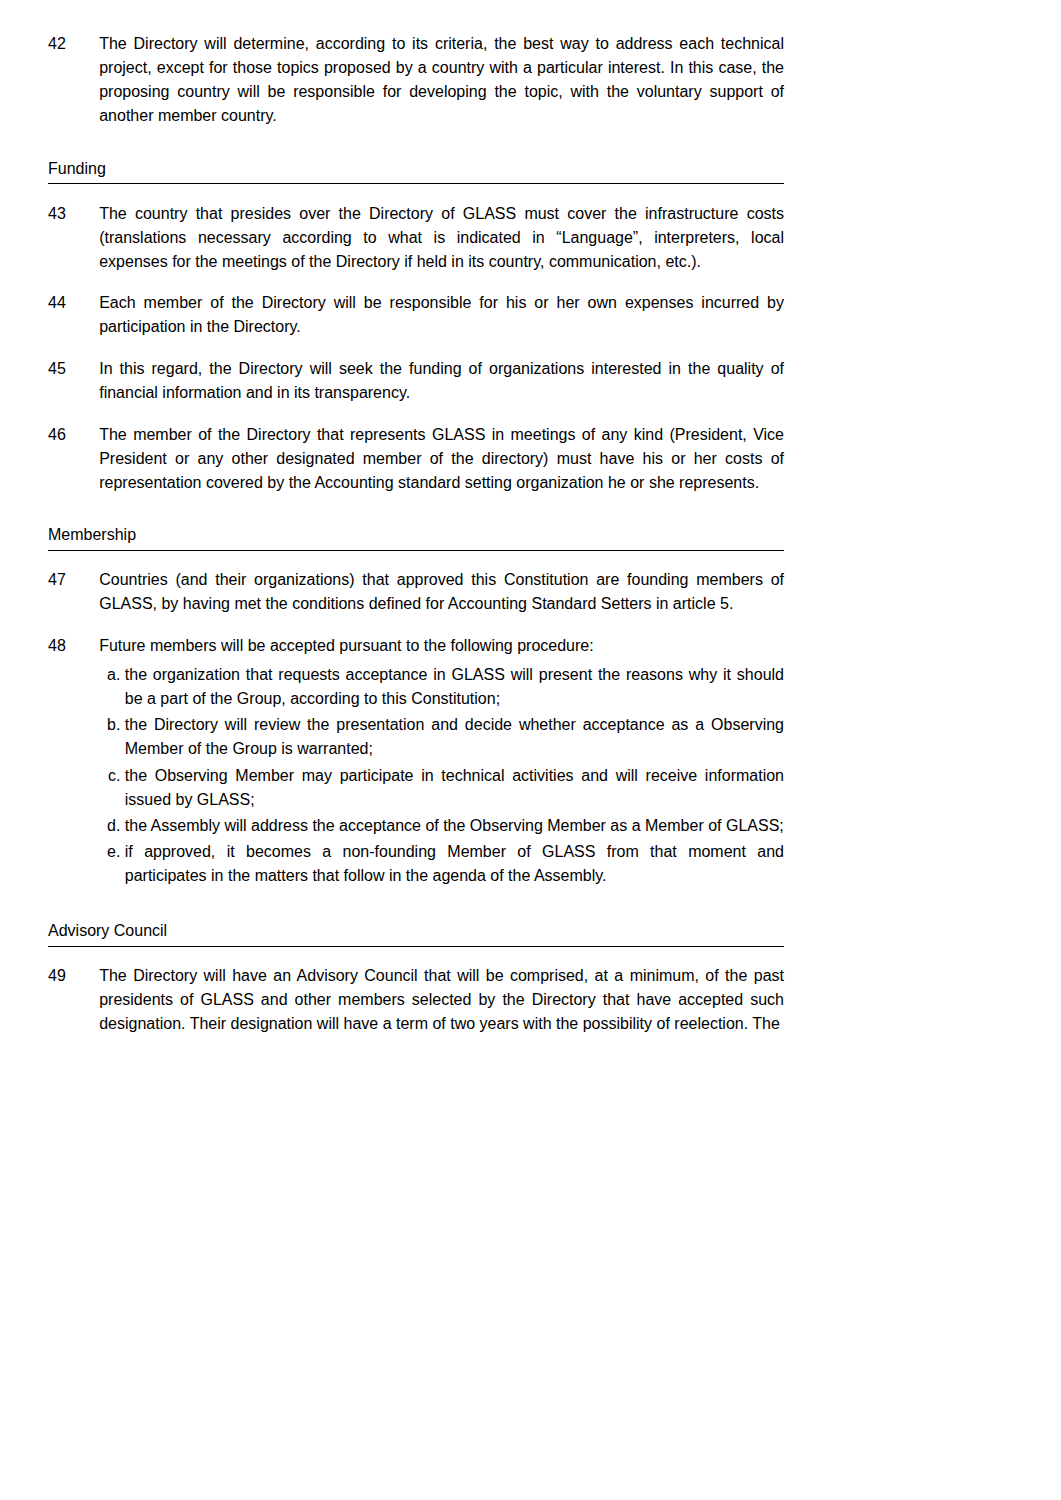42
The Directory will determine, according to its criteria, the best way to address each technical project, except for those topics proposed by a country with a particular interest. In this case, the proposing country will be responsible for developing the topic, with the voluntary support of another member country.
Funding
43
The country that presides over the Directory of GLASS must cover the infrastructure costs (translations necessary according to what is indicated in “Language”, interpreters, local expenses for the meetings of the Directory if held in its country, communication, etc.).
44
Each member of the Directory will be responsible for his or her own expenses incurred by participation in the Directory.
45
In this regard, the Directory will seek the funding of organizations interested in the quality of financial information and in its transparency.
46
The member of the Directory that represents GLASS in meetings of any kind (President, Vice President or any other designated member of the directory) must have his or her costs of representation covered by the Accounting standard setting organization he or she represents.
Membership
47
Countries (and their organizations) that approved this Constitution are founding members of GLASS, by having met the conditions defined for Accounting Standard Setters in article 5.
48
Future members will be accepted pursuant to the following procedure:
the organization that requests acceptance in GLASS will present the reasons why it should be a part of the Group, according to this Constitution;
the Directory will review the presentation and decide whether acceptance as a Observing Member of the Group is warranted;
the Observing Member may participate in technical activities and will receive information issued by GLASS;
the Assembly will address the acceptance of the Observing Member as a Member of GLASS;
if approved, it becomes a non-founding Member of GLASS from that moment and participates in the matters that follow in the agenda of the Assembly.
Advisory Council
49
The Directory will have an Advisory Council that will be comprised, at a minimum, of the past presidents of GLASS and other members selected by the Directory that have accepted such designation. Their designation will have a term of two years with the possibility of reelection. The